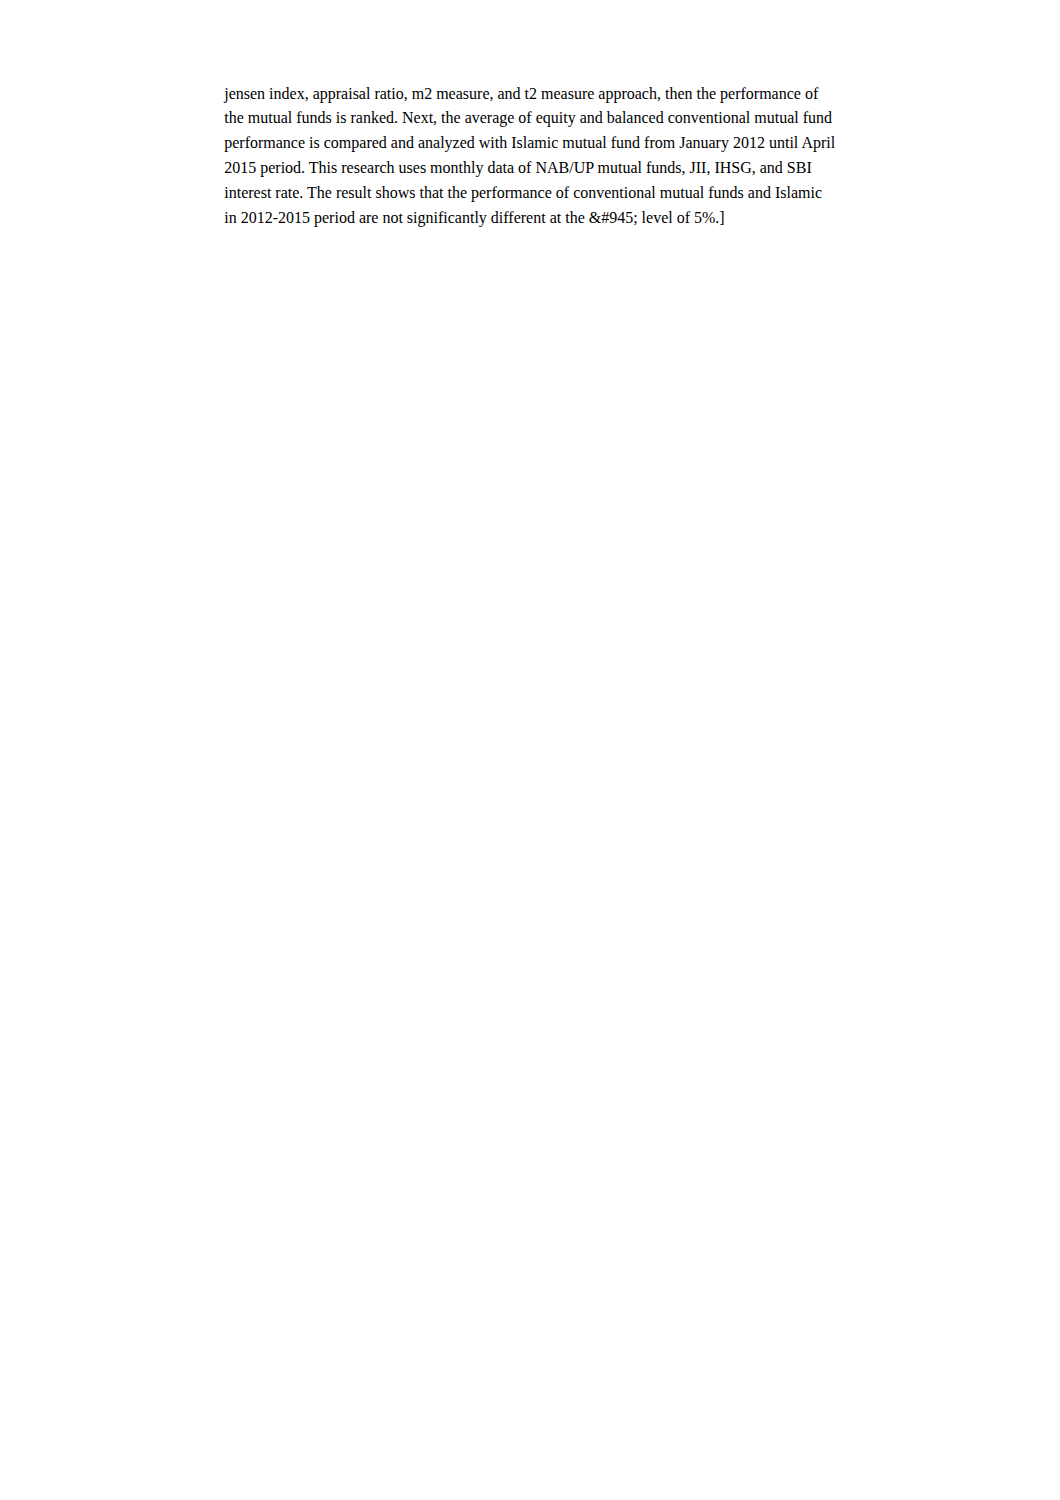jensen index, appraisal ratio, m2 measure, and t2 measure approach, then the performance of the mutual funds is ranked. Next, the average of equity and balanced conventional mutual fund performance is compared and analyzed with Islamic mutual fund from January 2012 until April 2015 period. This research uses monthly data of NAB/UP mutual funds, JII, IHSG, and SBI interest rate. The result shows that the performance of conventional mutual funds and Islamic in 2012-2015 period are not significantly different at the &#945; level of 5%.]